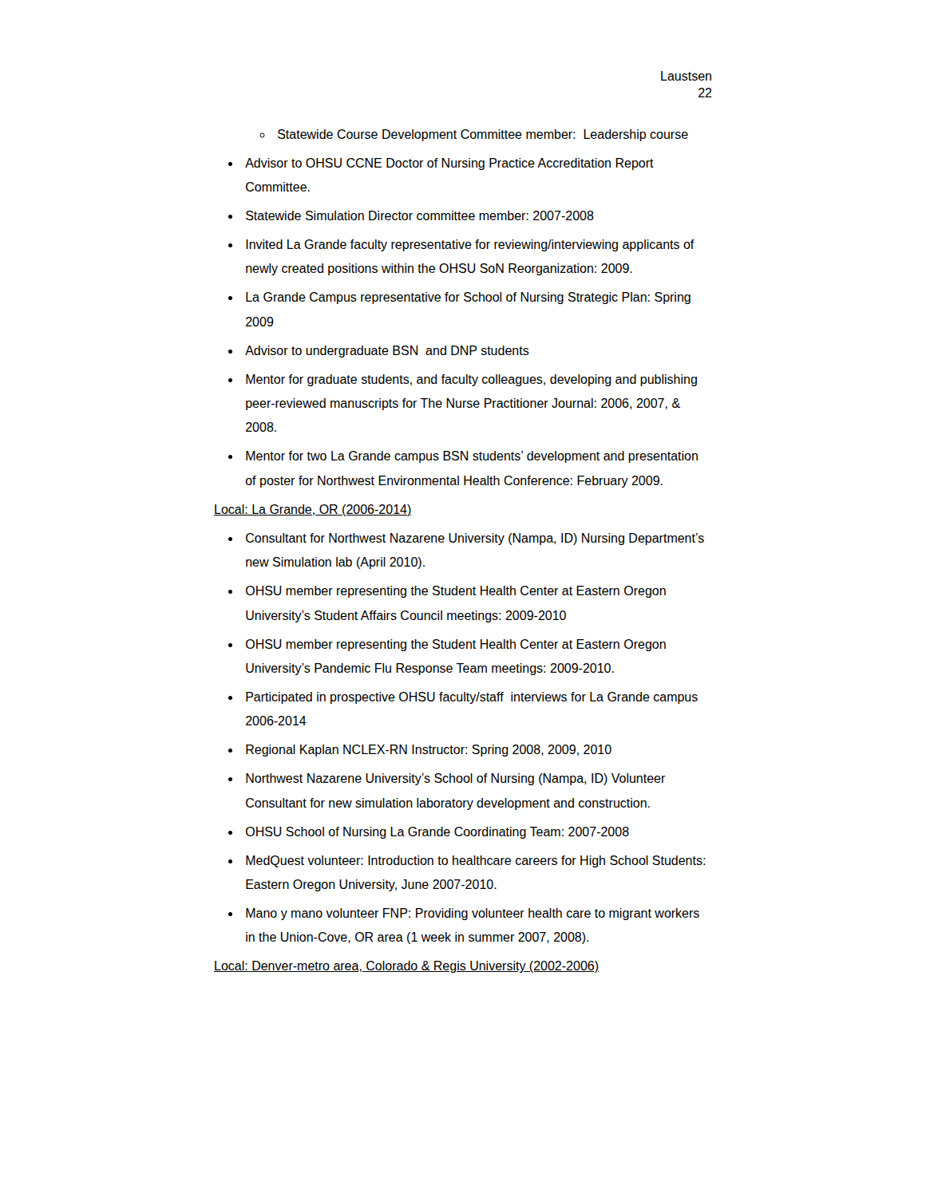Laustsen 22
Statewide Course Development Committee member: Leadership course
Advisor to OHSU CCNE Doctor of Nursing Practice Accreditation Report Committee.
Statewide Simulation Director committee member: 2007-2008
Invited La Grande faculty representative for reviewing/interviewing applicants of newly created positions within the OHSU SoN Reorganization: 2009.
La Grande Campus representative for School of Nursing Strategic Plan: Spring 2009
Advisor to undergraduate BSN and DNP students
Mentor for graduate students, and faculty colleagues, developing and publishing peer-reviewed manuscripts for The Nurse Practitioner Journal: 2006, 2007, & 2008.
Mentor for two La Grande campus BSN students’ development and presentation of poster for Northwest Environmental Health Conference: February 2009.
Local: La Grande, OR (2006-2014)
Consultant for Northwest Nazarene University (Nampa, ID) Nursing Department’s new Simulation lab (April 2010).
OHSU member representing the Student Health Center at Eastern Oregon University’s Student Affairs Council meetings: 2009-2010
OHSU member representing the Student Health Center at Eastern Oregon University’s Pandemic Flu Response Team meetings: 2009-2010.
Participated in prospective OHSU faculty/staff interviews for La Grande campus 2006-2014
Regional Kaplan NCLEX-RN Instructor: Spring 2008, 2009, 2010
Northwest Nazarene University’s School of Nursing (Nampa, ID) Volunteer Consultant for new simulation laboratory development and construction.
OHSU School of Nursing La Grande Coordinating Team: 2007-2008
MedQuest volunteer: Introduction to healthcare careers for High School Students: Eastern Oregon University, June 2007-2010.
Mano y mano volunteer FNP: Providing volunteer health care to migrant workers in the Union-Cove, OR area (1 week in summer 2007, 2008).
Local: Denver-metro area, Colorado & Regis University (2002-2006)